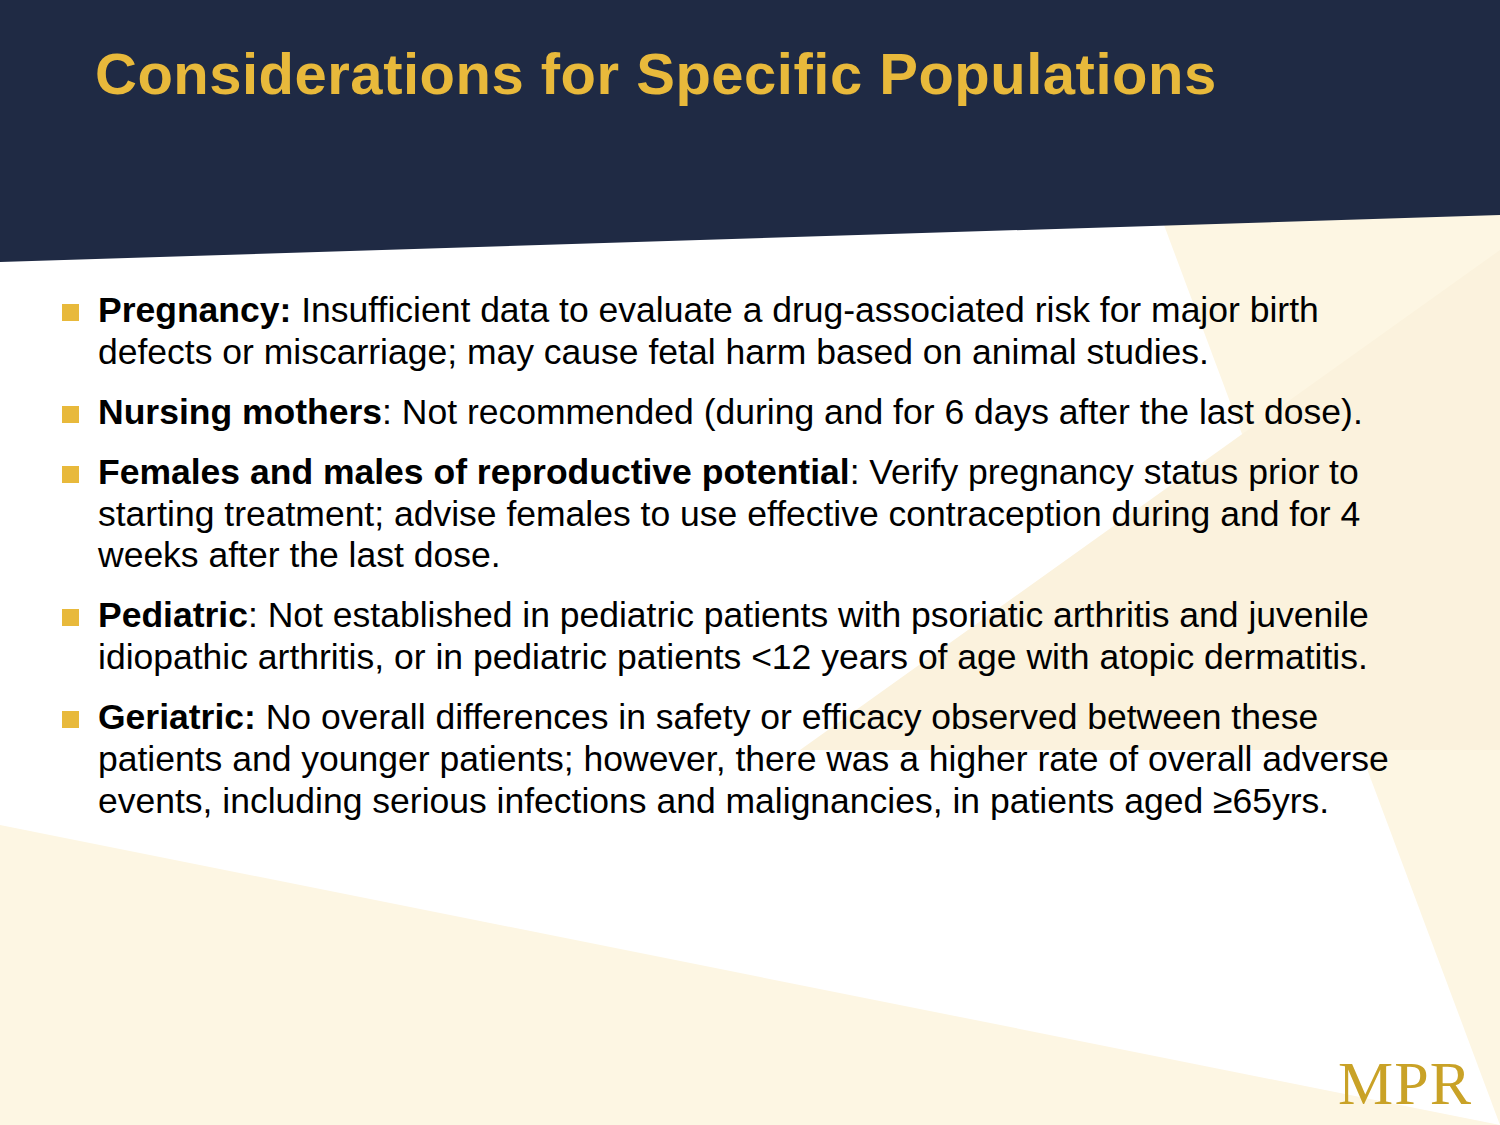Considerations for Specific Populations
Pregnancy: Insufficient data to evaluate a drug-associated risk for major birth defects or miscarriage; may cause fetal harm based on animal studies.
Nursing mothers: Not recommended (during and for 6 days after the last dose).
Females and males of reproductive potential: Verify pregnancy status prior to starting treatment; advise females to use effective contraception during and for 4 weeks after the last dose.
Pediatric: Not established in pediatric patients with psoriatic arthritis and juvenile idiopathic arthritis, or in pediatric patients <12 years of age with atopic dermatitis.
Geriatric: No overall differences in safety or efficacy observed between these patients and younger patients; however, there was a higher rate of overall adverse events, including serious infections and malignancies, in patients aged ≥65yrs.
MPR